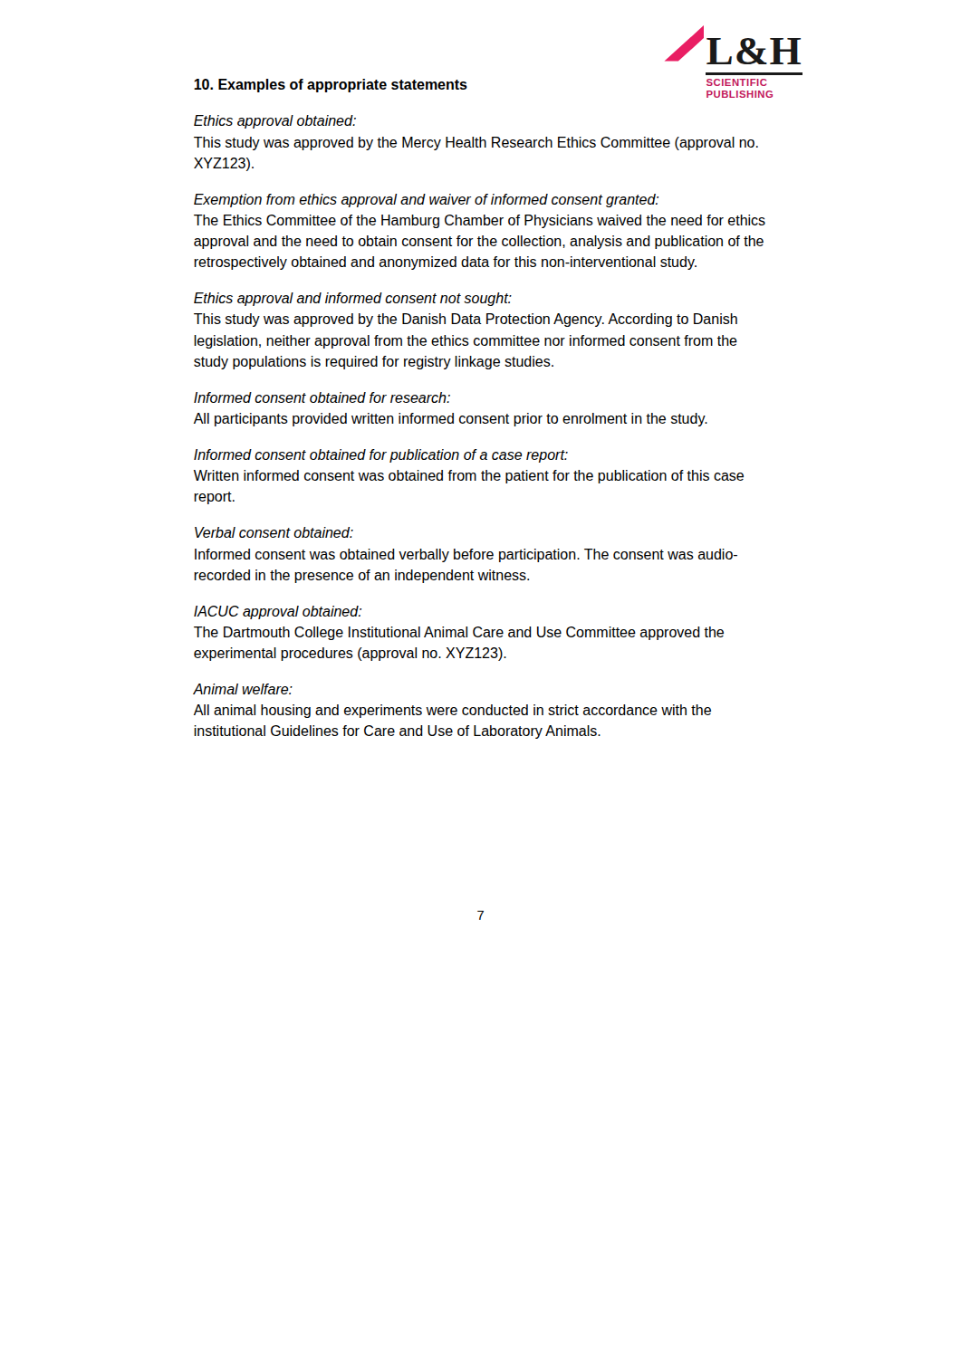L&H
SCIENTIFIC
PUBLISHING
10. Examples of appropriate statements
Ethics approval obtained:
This study was approved by the Mercy Health Research Ethics Committee (approval no. XYZ123).
Exemption from ethics approval and waiver of informed consent granted:
The Ethics Committee of the Hamburg Chamber of Physicians waived the need for ethics approval and the need to obtain consent for the collection, analysis and publication of the retrospectively obtained and anonymized data for this non-interventional study.
Ethics approval and informed consent not sought:
This study was approved by the Danish Data Protection Agency. According to Danish legislation, neither approval from the ethics committee nor informed consent from the study populations is required for registry linkage studies.
Informed consent obtained for research:
All participants provided written informed consent prior to enrolment in the study.
Informed consent obtained for publication of a case report:
Written informed consent was obtained from the patient for the publication of this case report.
Verbal consent obtained:
Informed consent was obtained verbally before participation. The consent was audio-recorded in the presence of an independent witness.
IACUC approval obtained:
The Dartmouth College Institutional Animal Care and Use Committee approved the experimental procedures (approval no. XYZ123).
Animal welfare:
All animal housing and experiments were conducted in strict accordance with the institutional Guidelines for Care and Use of Laboratory Animals.
7